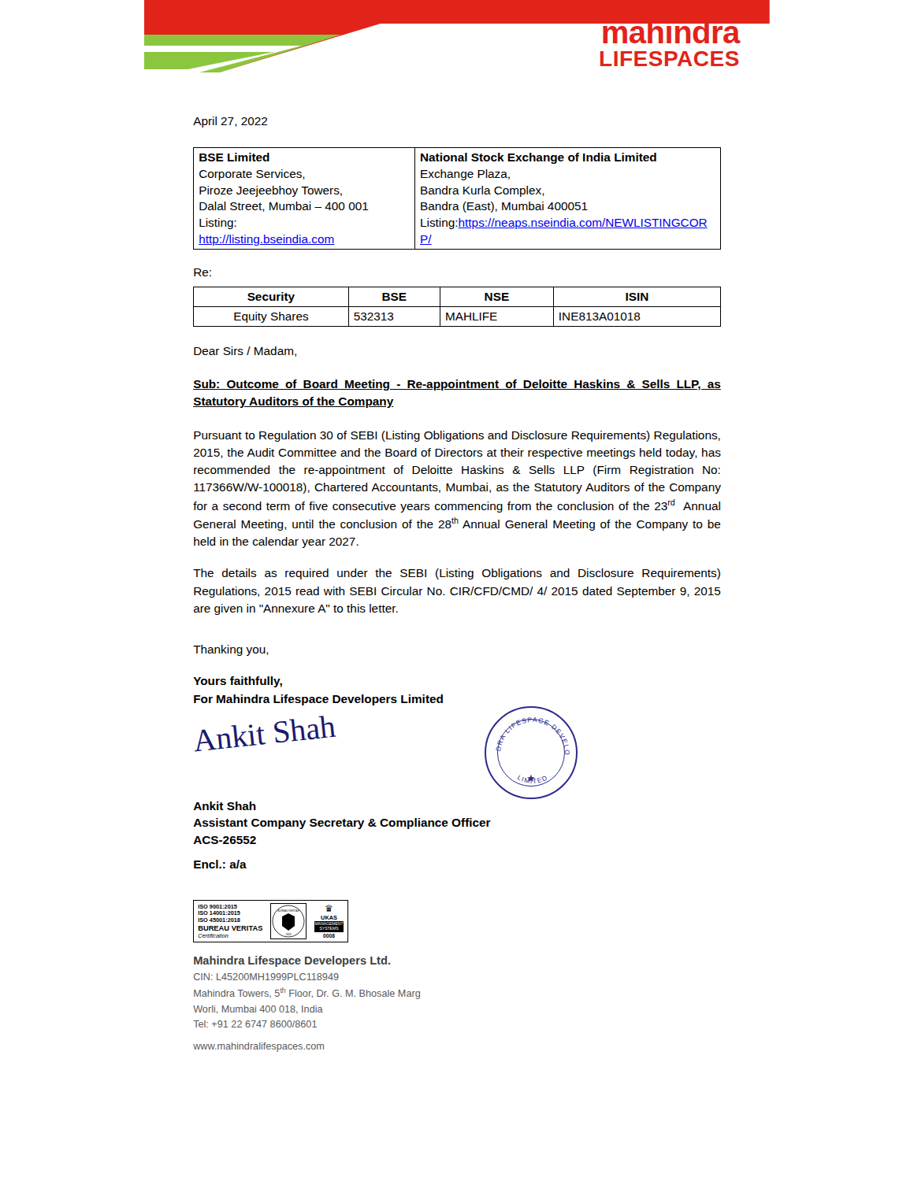mahindra LIFESPACES
April 27, 2022
| BSE Limited Corporate Services, Piroze Jeejeebhoy Towers, Dalal Street, Mumbai – 400 001 Listing: http://listing.bseindia.com | National Stock Exchange of India Limited Exchange Plaza, Bandra Kurla Complex, Bandra (East), Mumbai 400051 Listing: https://neaps.nseindia.com/NEWLISTINGCORP/ |
Re:
| Security | BSE | NSE | ISIN |
| --- | --- | --- | --- |
| Equity Shares | 532313 | MAHLIFE | INE813A01018 |
Dear Sirs / Madam,
Sub: Outcome of Board Meeting - Re-appointment of Deloitte Haskins & Sells LLP, as Statutory Auditors of the Company
Pursuant to Regulation 30 of SEBI (Listing Obligations and Disclosure Requirements) Regulations, 2015, the Audit Committee and the Board of Directors at their respective meetings held today, has recommended the re-appointment of Deloitte Haskins & Sells LLP (Firm Registration No: 117366W/W-100018), Chartered Accountants, Mumbai, as the Statutory Auditors of the Company for a second term of five consecutive years commencing from the conclusion of the 23rd Annual General Meeting, until the conclusion of the 28th Annual General Meeting of the Company to be held in the calendar year 2027.
The details as required under the SEBI (Listing Obligations and Disclosure Requirements) Regulations, 2015 read with SEBI Circular No. CIR/CFD/CMD/ 4/ 2015 dated September 9, 2015 are given in "Annexure A" to this letter.
Thanking you,
Yours faithfully,
For Mahindra Lifespace Developers Limited
Ankit Shah
MAHINDRA LIFESPACE DEVELOPERS LIMITED
★
Ankit Shah
Assistant Company Secretary & Compliance Officer
ACS-26552
Encl.: a/a
| ISO 9001:2015 ISO 14001:2015 ISO 45001:2018 BUREAU VERITAS Certification | BUREAU VERITAS 1828 | ♛ UKAS MANAGEMENT SYSTEMS 0008 |
Mahindra Lifespace Developers Ltd.
CIN: L45200MH1999PLC118949
Mahindra Towers, 5th Floor, Dr. G. M. Bhosale Marg
Worli, Mumbai 400 018, India
Tel: +91 22 6747 8600/8601
www.mahindralifespaces.com